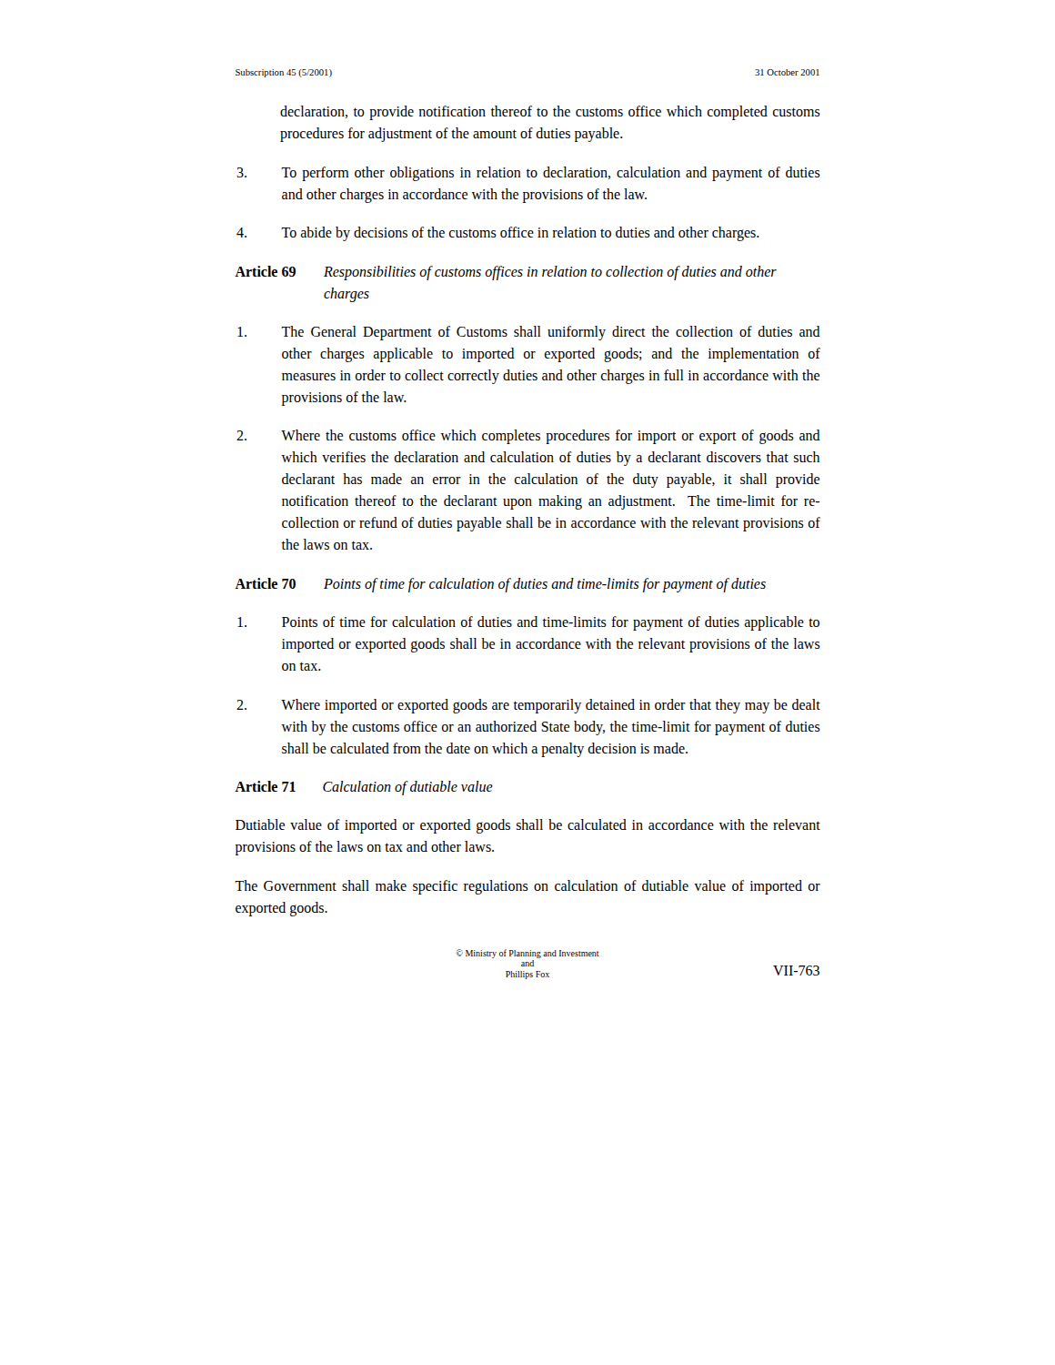Subscription 45 (5/2001) 31 October 2001
declaration, to provide notification thereof to the customs office which completed customs procedures for adjustment of the amount of duties payable.
3.
To perform other obligations in relation to declaration, calculation and payment of duties and other charges in accordance with the provisions of the law.
4.
To abide by decisions of the customs office in relation to duties and other charges.
Article 69
Responsibilities of customs offices in relation to collection of duties and other charges
1.
The General Department of Customs shall uniformly direct the collection of duties and other charges applicable to imported or exported goods; and the implementation of measures in order to collect correctly duties and other charges in full in accordance with the provisions of the law.
2.
Where the customs office which completes procedures for import or export of goods and which verifies the declaration and calculation of duties by a declarant discovers that such declarant has made an error in the calculation of the duty payable, it shall provide notification thereof to the declarant upon making an adjustment. The time-limit for re-collection or refund of duties payable shall be in accordance with the relevant provisions of the laws on tax.
Article 70
Points of time for calculation of duties and time-limits for payment of duties
1.
Points of time for calculation of duties and time-limits for payment of duties applicable to imported or exported goods shall be in accordance with the relevant provisions of the laws on tax.
2.
Where imported or exported goods are temporarily detained in order that they may be dealt with by the customs office or an authorized State body, the time-limit for payment of duties shall be calculated from the date on which a penalty decision is made.
Article 71 Calculation of dutiable value
Dutiable value of imported or exported goods shall be calculated in accordance with the relevant provisions of the laws on tax and other laws.
The Government shall make specific regulations on calculation of dutiable value of imported or exported goods.
© Ministry of Planning and Investment
and
Phillips Fox
VII-763